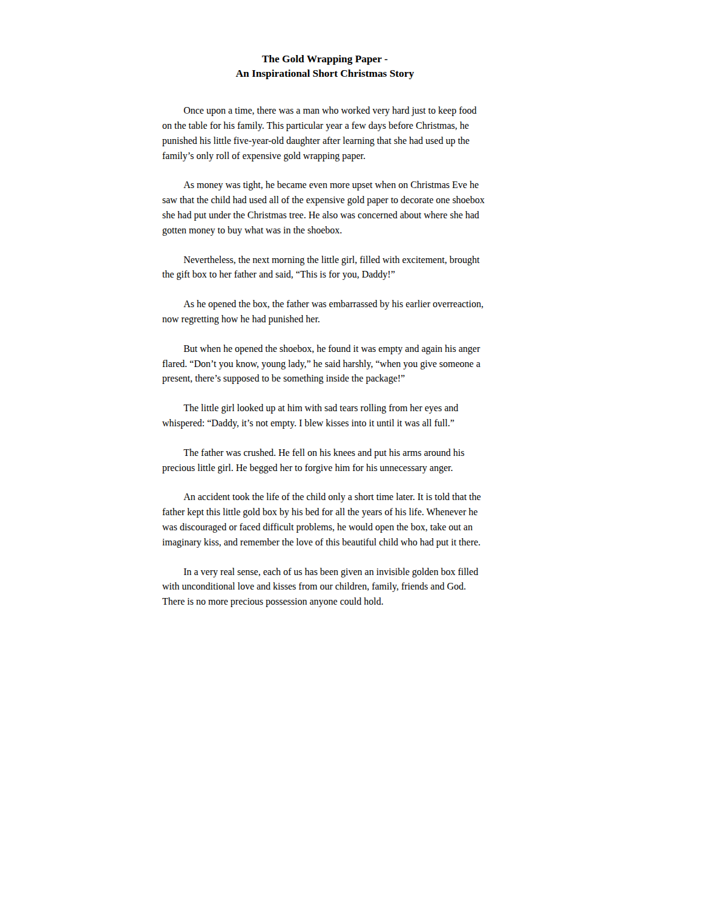The Gold Wrapping Paper -
An Inspirational Short Christmas Story
Once upon a time, there was a man who worked very hard just to keep food on the table for his family. This particular year a few days before Christmas, he punished his little five-year-old daughter after learning that she had used up the family’s only roll of expensive gold wrapping paper.
As money was tight, he became even more upset when on Christmas Eve he saw that the child had used all of the expensive gold paper to decorate one shoebox she had put under the Christmas tree. He also was concerned about where she had gotten money to buy what was in the shoebox.
Nevertheless, the next morning the little girl, filled with excitement, brought the gift box to her father and said, “This is for you, Daddy!”
As he opened the box, the father was embarrassed by his earlier overreaction, now regretting how he had punished her.
But when he opened the shoebox, he found it was empty and again his anger flared. “Don’t you know, young lady,” he said harshly, “when you give someone a present, there’s supposed to be something inside the package!”
The little girl looked up at him with sad tears rolling from her eyes and whispered: “Daddy, it’s not empty. I blew kisses into it until it was all full.”
The father was crushed. He fell on his knees and put his arms around his precious little girl. He begged her to forgive him for his unnecessary anger.
An accident took the life of the child only a short time later. It is told that the father kept this little gold box by his bed for all the years of his life. Whenever he was discouraged or faced difficult problems, he would open the box, take out an imaginary kiss, and remember the love of this beautiful child who had put it there.
In a very real sense, each of us has been given an invisible golden box filled with unconditional love and kisses from our children, family, friends and God. There is no more precious possession anyone could hold.